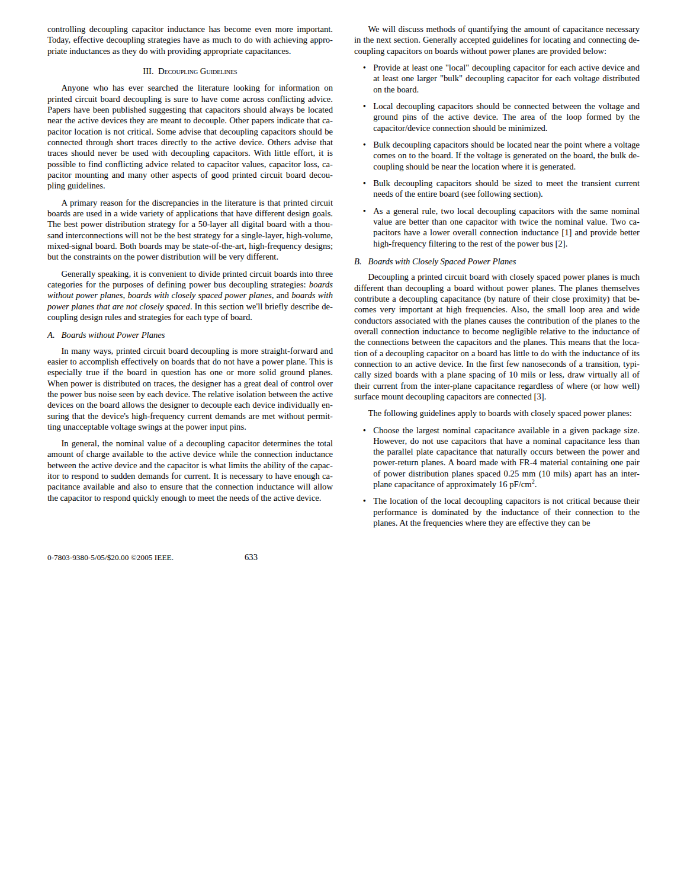controlling decoupling capacitor inductance has become even more important. Today, effective decoupling strategies have as much to do with achieving appropriate inductances as they do with providing appropriate capacitances.
III. Decoupling Guidelines
Anyone who has ever searched the literature looking for information on printed circuit board decoupling is sure to have come across conflicting advice. Papers have been published suggesting that capacitors should always be located near the active devices they are meant to decouple. Other papers indicate that capacitor location is not critical. Some advise that decoupling capacitors should be connected through short traces directly to the active device. Others advise that traces should never be used with decoupling capacitors. With little effort, it is possible to find conflicting advice related to capacitor values, capacitor loss, capacitor mounting and many other aspects of good printed circuit board decoupling guidelines.
A primary reason for the discrepancies in the literature is that printed circuit boards are used in a wide variety of applications that have different design goals. The best power distribution strategy for a 50-layer all digital board with a thousand interconnections will not be the best strategy for a single-layer, high-volume, mixed-signal board. Both boards may be state-of-the-art, high-frequency designs; but the constraints on the power distribution will be very different.
Generally speaking, it is convenient to divide printed circuit boards into three categories for the purposes of defining power bus decoupling strategies: boards without power planes, boards with closely spaced power planes, and boards with power planes that are not closely spaced. In this section we'll briefly describe decoupling design rules and strategies for each type of board.
A. Boards without Power Planes
In many ways, printed circuit board decoupling is more straight-forward and easier to accomplish effectively on boards that do not have a power plane. This is especially true if the board in question has one or more solid ground planes. When power is distributed on traces, the designer has a great deal of control over the power bus noise seen by each device. The relative isolation between the active devices on the board allows the designer to decouple each device individually ensuring that the device's high-frequency current demands are met without permitting unacceptable voltage swings at the power input pins.
In general, the nominal value of a decoupling capacitor determines the total amount of charge available to the active device while the connection inductance between the active device and the capacitor is what limits the ability of the capacitor to respond to sudden demands for current. It is necessary to have enough capacitance available and also to ensure that the connection inductance will allow the capacitor to respond quickly enough to meet the needs of the active device.
We will discuss methods of quantifying the amount of capacitance necessary in the next section. Generally accepted guidelines for locating and connecting decoupling capacitors on boards without power planes are provided below:
Provide at least one "local" decoupling capacitor for each active device and at least one larger "bulk" decoupling capacitor for each voltage distributed on the board.
Local decoupling capacitors should be connected between the voltage and ground pins of the active device. The area of the loop formed by the capacitor/device connection should be minimized.
Bulk decoupling capacitors should be located near the point where a voltage comes on to the board. If the voltage is generated on the board, the bulk decoupling should be near the location where it is generated.
Bulk decoupling capacitors should be sized to meet the transient current needs of the entire board (see following section).
As a general rule, two local decoupling capacitors with the same nominal value are better than one capacitor with twice the nominal value. Two capacitors have a lower overall connection inductance [1] and provide better high-frequency filtering to the rest of the power bus [2].
B. Boards with Closely Spaced Power Planes
Decoupling a printed circuit board with closely spaced power planes is much different than decoupling a board without power planes. The planes themselves contribute a decoupling capacitance (by nature of their close proximity) that becomes very important at high frequencies. Also, the small loop area and wide conductors associated with the planes causes the contribution of the planes to the overall connection inductance to become negligible relative to the inductance of the connections between the capacitors and the planes. This means that the location of a decoupling capacitor on a board has little to do with the inductance of its connection to an active device. In the first few nanoseconds of a transition, typically sized boards with a plane spacing of 10 mils or less, draw virtually all of their current from the inter-plane capacitance regardless of where (or how well) surface mount decoupling capacitors are connected [3].
The following guidelines apply to boards with closely spaced power planes:
Choose the largest nominal capacitance available in a given package size. However, do not use capacitors that have a nominal capacitance less than the parallel plate capacitance that naturally occurs between the power and power-return planes. A board made with FR-4 material containing one pair of power distribution planes spaced 0.25 mm (10 mils) apart has an inter-plane capacitance of approximately 16 pF/cm2.
The location of the local decoupling capacitors is not critical because their performance is dominated by the inductance of their connection to the planes. At the frequencies where they are effective they can be
0-7803-9380-5/05/$20.00 ©2005 IEEE. 633